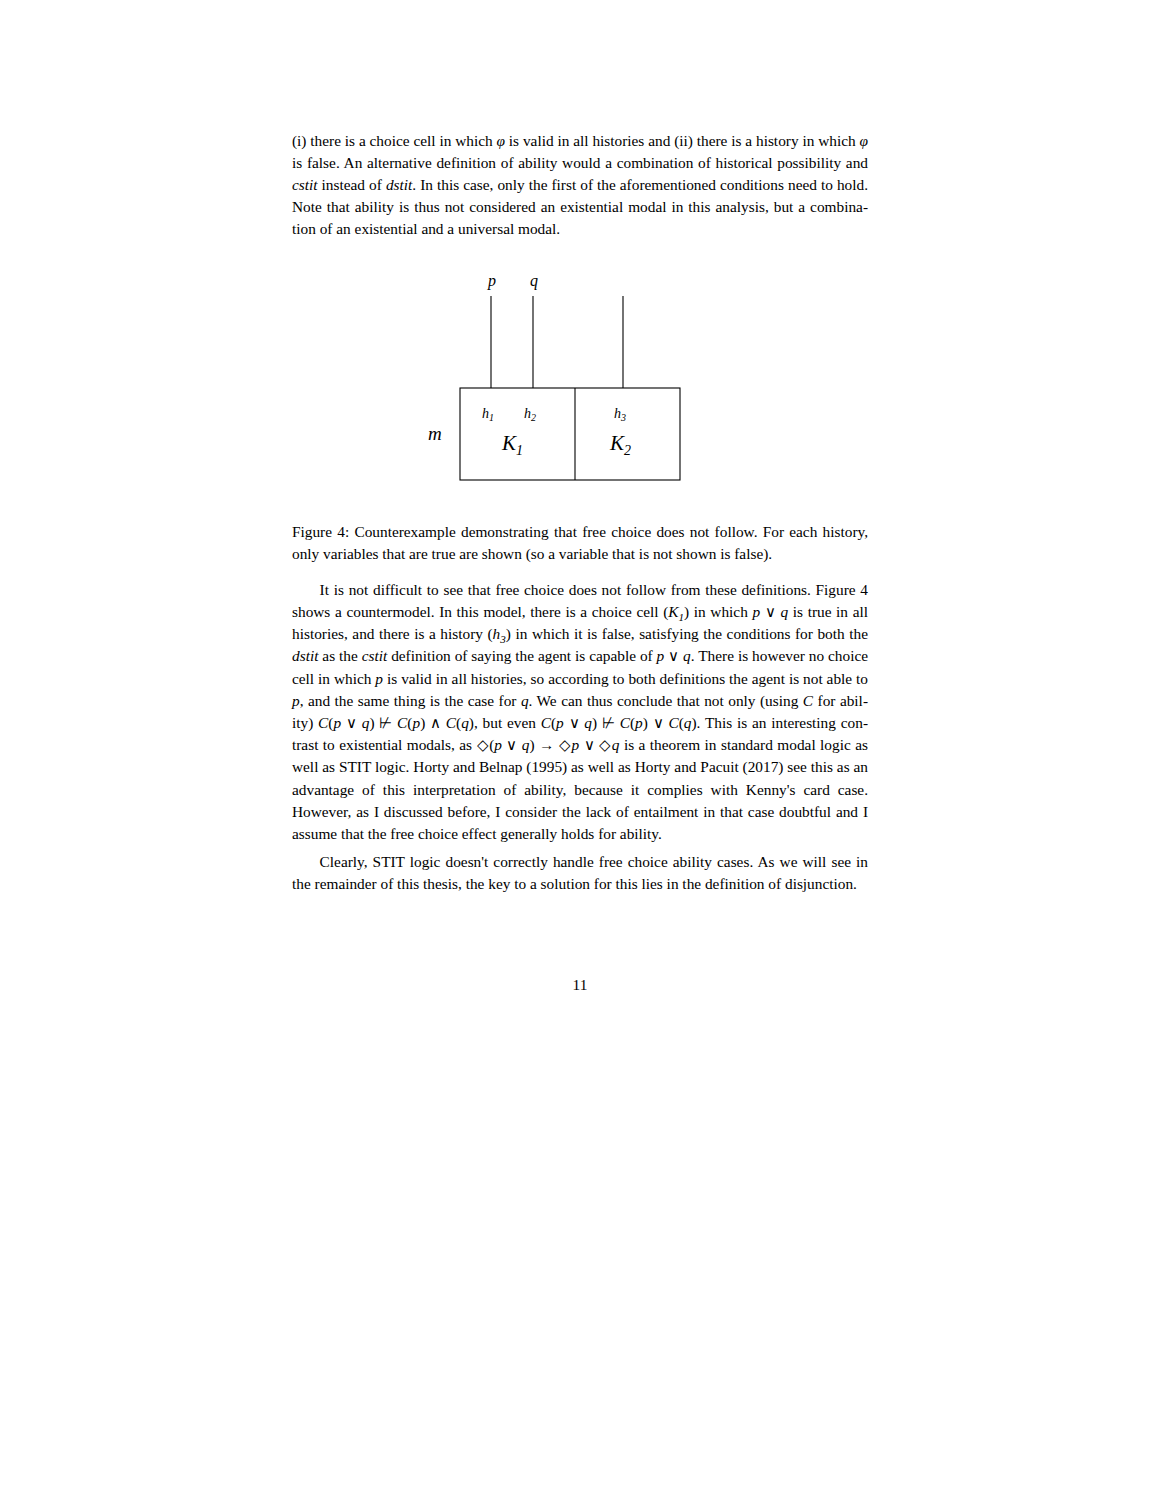(i) there is a choice cell in which φ is valid in all histories and (ii) there is a history in which φ is false. An alternative definition of ability would a combination of historical possibility and cstit instead of dstit. In this case, only the first of the aforementioned conditions need to hold. Note that ability is thus not considered an existential modal in this analysis, but a combination of an existential and a universal modal.
p q m h1 h2 h3 K1 K2
Figure 4: Counterexample demonstrating that free choice does not follow. For each history, only variables that are true are shown (so a variable that is not shown is false).
It is not difficult to see that free choice does not follow from these definitions. Figure 4 shows a countermodel. In this model, there is a choice cell (K1) in which p ∨ q is true in all histories, and there is a history (h3) in which it is false, satisfying the conditions for both the dstit as the cstit definition of saying the agent is capable of p ∨ q. There is however no choice cell in which p is valid in all histories, so according to both definitions the agent is not able to p, and the same thing is the case for q. We can thus conclude that not only (using C for ability) C(p ∨ q) ⊬ C(p) ∧ C(q), but even C(p ∨ q) ⊬ C(p) ∨ C(q). This is an interesting contrast to existential modals, as ◇(p ∨ q) → ◇p ∨ ◇q is a theorem in standard modal logic as well as STIT logic. Horty and Belnap (1995) as well as Horty and Pacuit (2017) see this as an advantage of this interpretation of ability, because it complies with Kenny's card case. However, as I discussed before, I consider the lack of entailment in that case doubtful and I assume that the free choice effect generally holds for ability.
Clearly, STIT logic doesn't correctly handle free choice ability cases. As we will see in the remainder of this thesis, the key to a solution for this lies in the definition of disjunction.
11